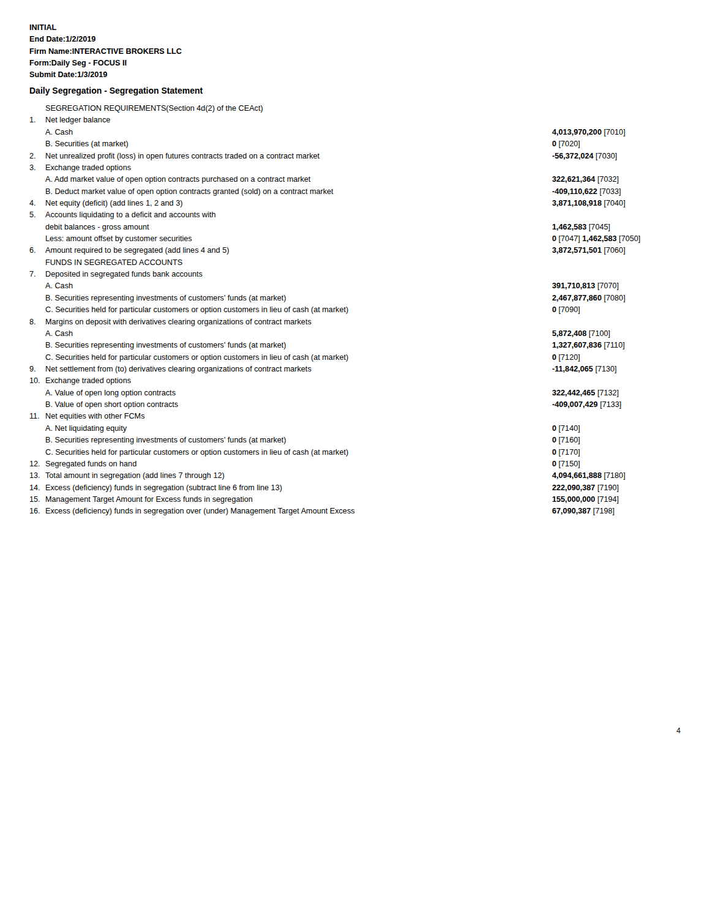INITIAL
End Date:1/2/2019
Firm Name:INTERACTIVE BROKERS LLC
Form:Daily Seg - FOCUS II
Submit Date:1/3/2019
Daily Segregation - Segregation Statement
| | SEGREGATION REQUIREMENTS(Section 4d(2) of the CEAct) | |
| 1. | Net ledger balance | |
| | A. Cash | 4,013,970,200 [7010] |
| | B. Securities (at market) | 0 [7020] |
| 2. | Net unrealized profit (loss) in open futures contracts traded on a contract market | -56,372,024 [7030] |
| 3. | Exchange traded options | |
| | A. Add market value of open option contracts purchased on a contract market | 322,621,364 [7032] |
| | B. Deduct market value of open option contracts granted (sold) on a contract market | -409,110,622 [7033] |
| 4. | Net equity (deficit) (add lines 1, 2 and 3) | 3,871,108,918 [7040] |
| 5. | Accounts liquidating to a deficit and accounts with | |
| | debit balances - gross amount | 1,462,583 [7045] |
| | Less: amount offset by customer securities | 0 [7047] 1,462,583 [7050] |
| 6. | Amount required to be segregated (add lines 4 and 5) | 3,872,571,501 [7060] |
| | FUNDS IN SEGREGATED ACCOUNTS | |
| 7. | Deposited in segregated funds bank accounts | |
| | A. Cash | 391,710,813 [7070] |
| | B. Securities representing investments of customers' funds (at market) | 2,467,877,860 [7080] |
| | C. Securities held for particular customers or option customers in lieu of cash (at market) | 0 [7090] |
| 8. | Margins on deposit with derivatives clearing organizations of contract markets | |
| | A. Cash | 5,872,408 [7100] |
| | B. Securities representing investments of customers' funds (at market) | 1,327,607,836 [7110] |
| | C. Securities held for particular customers or option customers in lieu of cash (at market) | 0 [7120] |
| 9. | Net settlement from (to) derivatives clearing organizations of contract markets | -11,842,065 [7130] |
| 10. | Exchange traded options | |
| | A. Value of open long option contracts | 322,442,465 [7132] |
| | B. Value of open short option contracts | -409,007,429 [7133] |
| 11. | Net equities with other FCMs | |
| | A. Net liquidating equity | 0 [7140] |
| | B. Securities representing investments of customers' funds (at market) | 0 [7160] |
| | C. Securities held for particular customers or option customers in lieu of cash (at market) | 0 [7170] |
| 12. | Segregated funds on hand | 0 [7150] |
| 13. | Total amount in segregation (add lines 7 through 12) | 4,094,661,888 [7180] |
| 14. | Excess (deficiency) funds in segregation (subtract line 6 from line 13) | 222,090,387 [7190] |
| 15. | Management Target Amount for Excess funds in segregation | 155,000,000 [7194] |
| 16. | Excess (deficiency) funds in segregation over (under) Management Target Amount Excess | 67,090,387 [7198] |
4